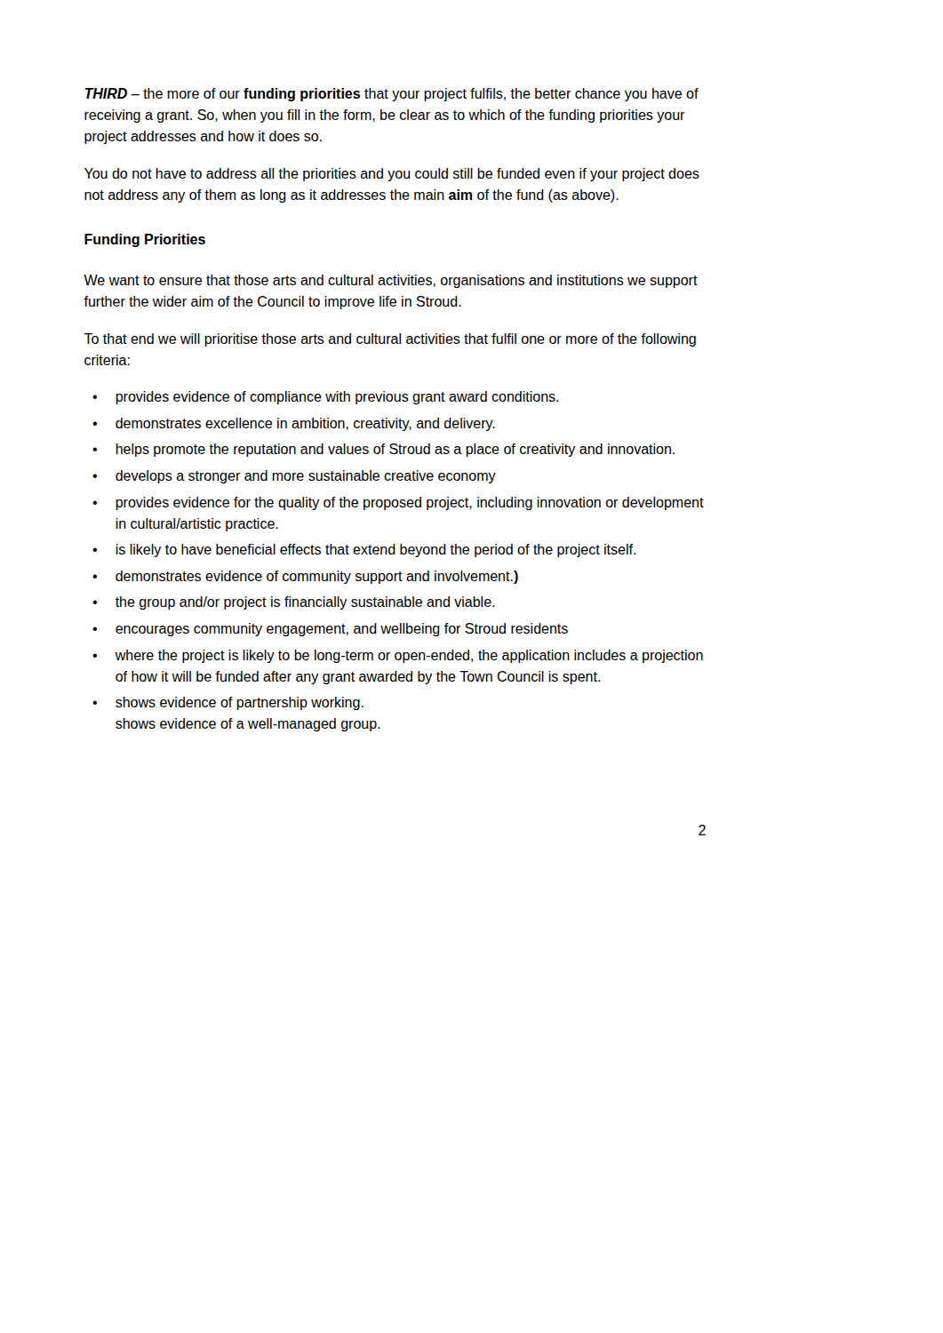THIRD – the more of our funding priorities that your project fulfils, the better chance you have of receiving a grant. So, when you fill in the form, be clear as to which of the funding priorities your project addresses and how it does so.
You do not have to address all the priorities and you could still be funded even if your project does not address any of them as long as it addresses the main aim of the fund (as above).
Funding Priorities
We want to ensure that those arts and cultural activities, organisations and institutions we support further the wider aim of the Council to improve life in Stroud.
To that end we will prioritise those arts and cultural activities that fulfil one or more of the following criteria:
provides evidence of compliance with previous grant award conditions.
demonstrates excellence in ambition, creativity, and delivery.
helps promote the reputation and values of Stroud as a place of creativity and innovation.
develops a stronger and more sustainable creative economy
provides evidence for the quality of the proposed project, including innovation or development in cultural/artistic practice.
is likely to have beneficial effects that extend beyond the period of the project itself.
demonstrates evidence of community support and involvement.)
the group and/or project is financially sustainable and viable.
encourages community engagement, and wellbeing for Stroud residents
where the project is likely to be long-term or open-ended, the application includes a projection of how it will be funded after any grant awarded by the Town Council is spent.
shows evidence of partnership working.
shows evidence of a well-managed group.
2